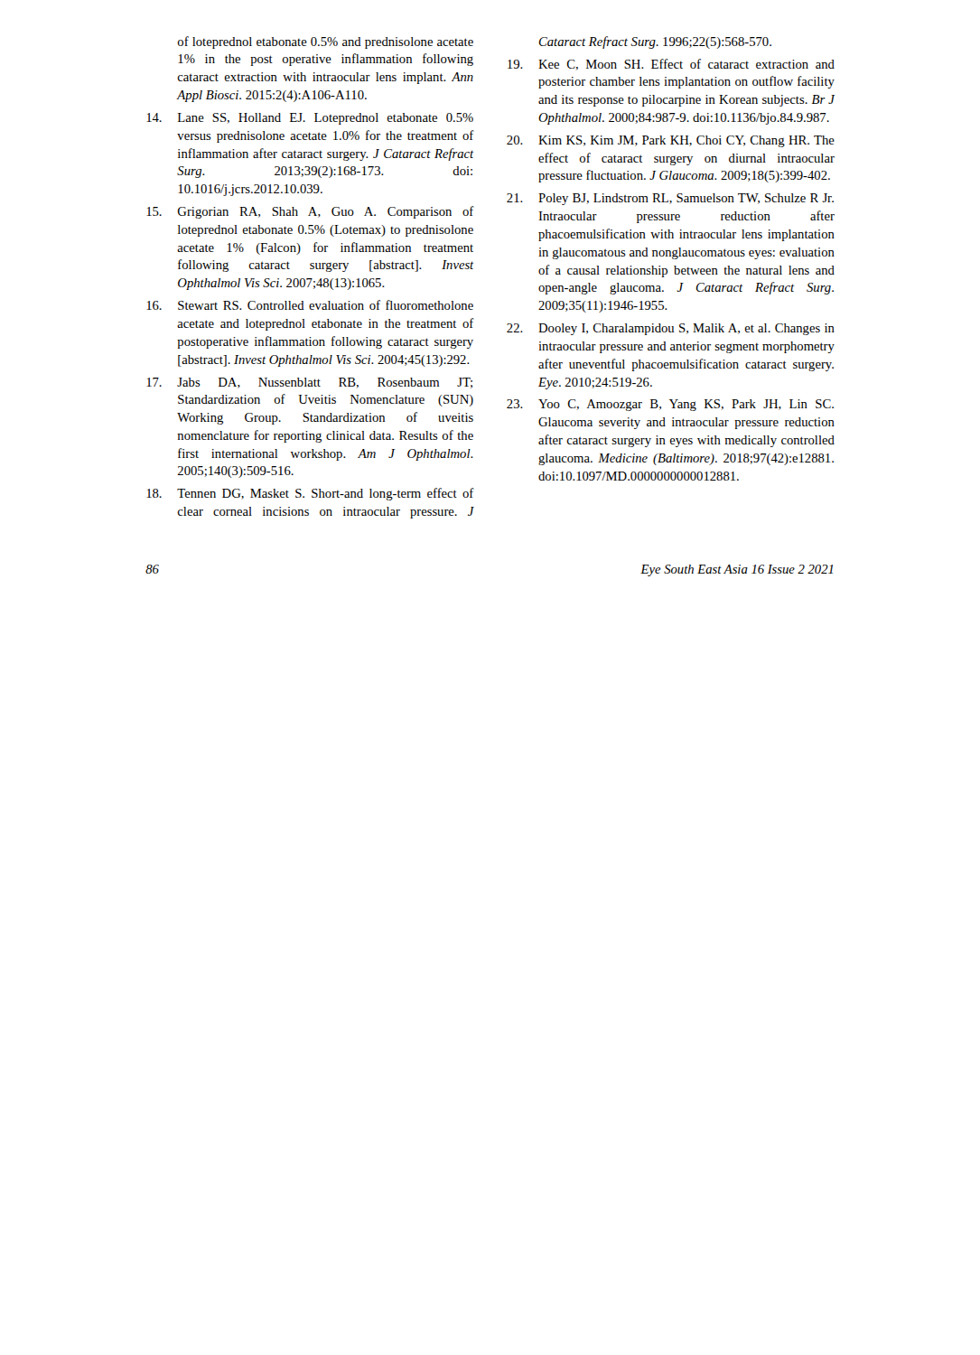of loteprednol etabonate 0.5% and prednisolone acetate 1% in the post operative inflammation following cataract extraction with intraocular lens implant. Ann Appl Biosci. 2015:2(4):A106-A110.
14. Lane SS, Holland EJ. Loteprednol etabonate 0.5% versus prednisolone acetate 1.0% for the treatment of inflammation after cataract surgery. J Cataract Refract Surg. 2013;39(2):168-173. doi: 10.1016/j.jcrs.2012.10.039.
15. Grigorian RA, Shah A, Guo A. Comparison of loteprednol etabonate 0.5% (Lotemax) to prednisolone acetate 1% (Falcon) for inflammation treatment following cataract surgery [abstract]. Invest Ophthalmol Vis Sci. 2007;48(13):1065.
16. Stewart RS. Controlled evaluation of fluorometholone acetate and loteprednol etabonate in the treatment of postoperative inflammation following cataract surgery [abstract]. Invest Ophthalmol Vis Sci. 2004;45(13):292.
17. Jabs DA, Nussenblatt RB, Rosenbaum JT; Standardization of Uveitis Nomenclature (SUN) Working Group. Standardization of uveitis nomenclature for reporting clinical data. Results of the first international workshop. Am J Ophthalmol. 2005;140(3):509-516.
18. Tennen DG, Masket S. Short-and long-term effect of clear corneal incisions on intraocular pressure. J Cataract Refract Surg. 1996;22(5):568-570.
19. Kee C, Moon SH. Effect of cataract extraction and posterior chamber lens implantation on outflow facility and its response to pilocarpine in Korean subjects. Br J Ophthalmol. 2000;84:987-9. doi:10.1136/bjo.84.9.987.
20. Kim KS, Kim JM, Park KH, Choi CY, Chang HR. The effect of cataract surgery on diurnal intraocular pressure fluctuation. J Glaucoma. 2009;18(5):399-402.
21. Poley BJ, Lindstrom RL, Samuelson TW, Schulze R Jr. Intraocular pressure reduction after phacoemulsification with intraocular lens implantation in glaucomatous and nonglaucomatous eyes: evaluation of a causal relationship between the natural lens and open-angle glaucoma. J Cataract Refract Surg. 2009;35(11):1946-1955.
22. Dooley I, Charalampidou S, Malik A, et al. Changes in intraocular pressure and anterior segment morphometry after uneventful phacoemulsification cataract surgery. Eye. 2010;24:519-26.
23. Yoo C, Amoozgar B, Yang KS, Park JH, Lin SC. Glaucoma severity and intraocular pressure reduction after cataract surgery in eyes with medically controlled glaucoma. Medicine (Baltimore). 2018;97(42):e12881. doi:10.1097/MD.0000000000012881.
86 Eye South East Asia 16 Issue 2 2021